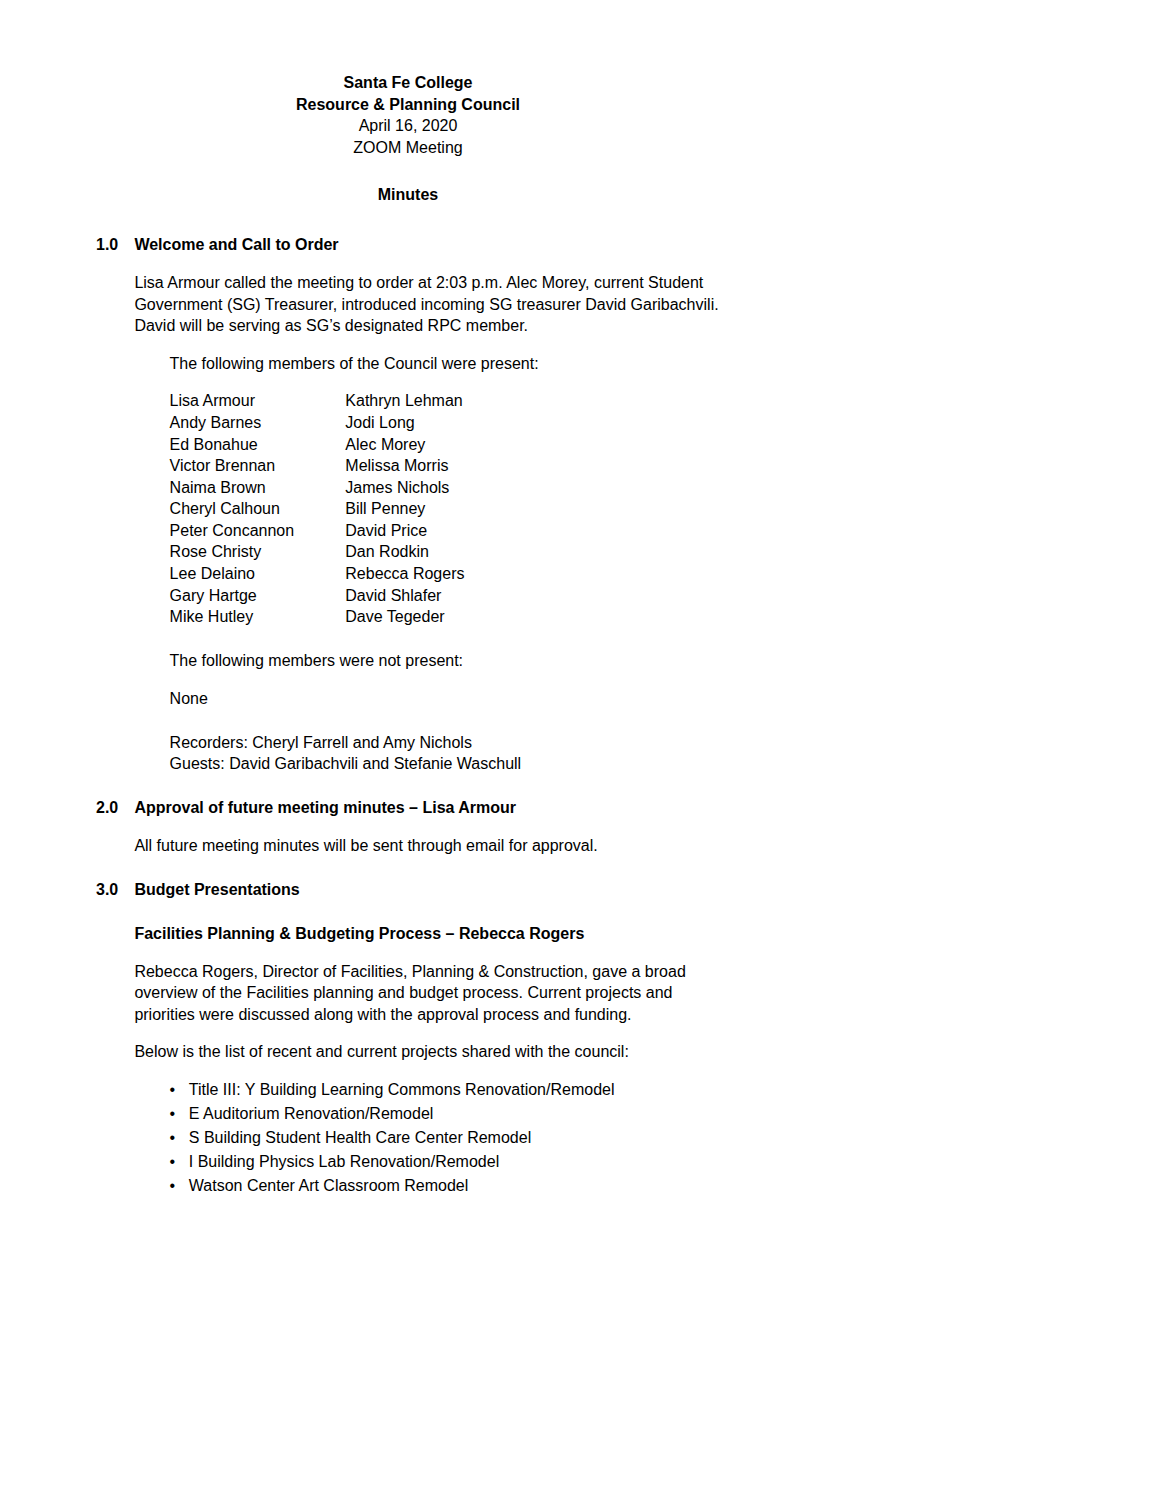Santa Fe College
Resource & Planning Council
April 16, 2020
ZOOM Meeting
Minutes
1.0 Welcome and Call to Order
Lisa Armour called the meeting to order at 2:03 p.m. Alec Morey, current Student Government (SG) Treasurer, introduced incoming SG treasurer David Garibachvili. David will be serving as SG’s designated RPC member.
The following members of the Council were present:
| Lisa Armour | Kathryn Lehman |
| Andy Barnes | Jodi Long |
| Ed Bonahue | Alec Morey |
| Victor Brennan | Melissa Morris |
| Naima Brown | James Nichols |
| Cheryl Calhoun | Bill Penney |
| Peter Concannon | David Price |
| Rose Christy | Dan Rodkin |
| Lee Delaino | Rebecca Rogers |
| Gary Hartge | David Shlafer |
| Mike Hutley | Dave Tegeder |
The following members were not present:
None
Recorders: Cheryl Farrell and Amy Nichols
Guests: David Garibachvili and Stefanie Waschull
2.0 Approval of future meeting minutes – Lisa Armour
All future meeting minutes will be sent through email for approval.
3.0 Budget Presentations
Facilities Planning & Budgeting Process – Rebecca Rogers
Rebecca Rogers, Director of Facilities, Planning & Construction, gave a broad overview of the Facilities planning and budget process. Current projects and priorities were discussed along with the approval process and funding.
Below is the list of recent and current projects shared with the council:
Title III: Y Building Learning Commons Renovation/Remodel
E Auditorium Renovation/Remodel
S Building Student Health Care Center Remodel
I Building Physics Lab Renovation/Remodel
Watson Center Art Classroom Remodel